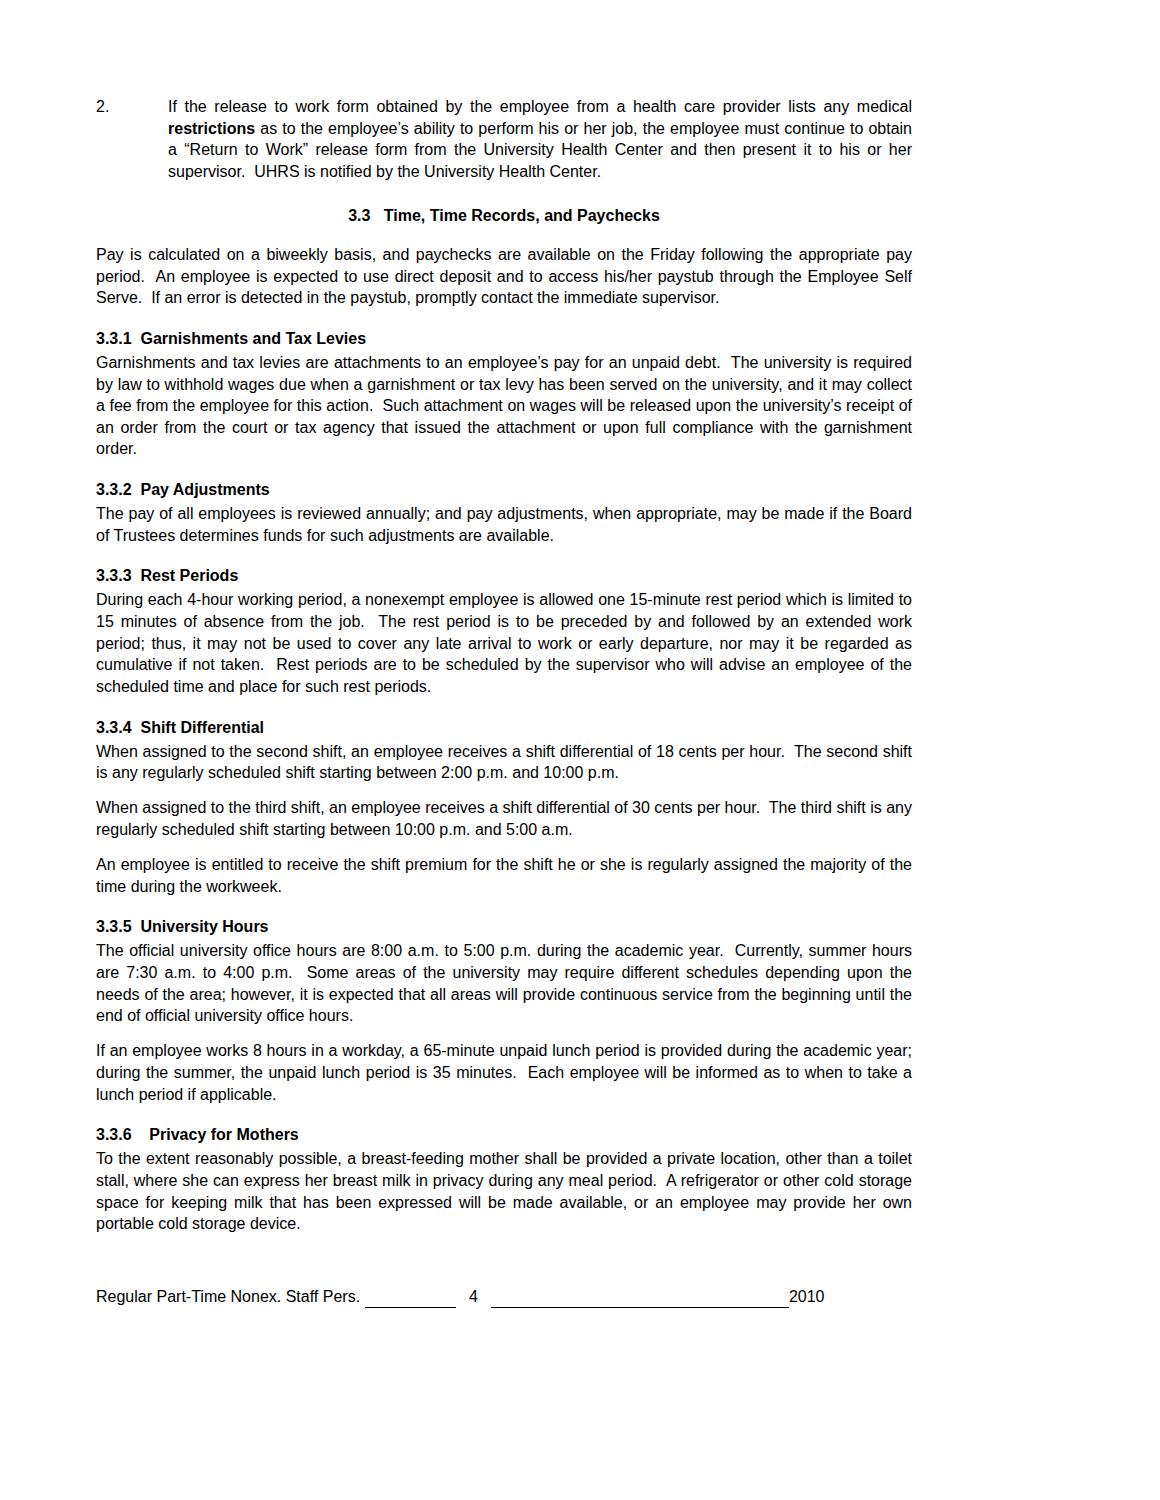2.
If the release to work form obtained by the employee from a health care provider lists any medical restrictions as to the employee’s ability to perform his or her job, the employee must continue to obtain a “Return to Work” release form from the University Health Center and then present it to his or her supervisor. UHRS is notified by the University Health Center.
3.3 Time, Time Records, and Paychecks
Pay is calculated on a biweekly basis, and paychecks are available on the Friday following the appropriate pay period. An employee is expected to use direct deposit and to access his/her paystub through the Employee Self Serve. If an error is detected in the paystub, promptly contact the immediate supervisor.
3.3.1 Garnishments and Tax Levies
Garnishments and tax levies are attachments to an employee’s pay for an unpaid debt. The university is required by law to withhold wages due when a garnishment or tax levy has been served on the university, and it may collect a fee from the employee for this action. Such attachment on wages will be released upon the university’s receipt of an order from the court or tax agency that issued the attachment or upon full compliance with the garnishment order.
3.3.2 Pay Adjustments
The pay of all employees is reviewed annually; and pay adjustments, when appropriate, may be made if the Board of Trustees determines funds for such adjustments are available.
3.3.3 Rest Periods
During each 4-hour working period, a nonexempt employee is allowed one 15-minute rest period which is limited to 15 minutes of absence from the job. The rest period is to be preceded by and followed by an extended work period; thus, it may not be used to cover any late arrival to work or early departure, nor may it be regarded as cumulative if not taken. Rest periods are to be scheduled by the supervisor who will advise an employee of the scheduled time and place for such rest periods.
3.3.4 Shift Differential
When assigned to the second shift, an employee receives a shift differential of 18 cents per hour. The second shift is any regularly scheduled shift starting between 2:00 p.m. and 10:00 p.m.
When assigned to the third shift, an employee receives a shift differential of 30 cents per hour. The third shift is any regularly scheduled shift starting between 10:00 p.m. and 5:00 a.m.
An employee is entitled to receive the shift premium for the shift he or she is regularly assigned the majority of the time during the workweek.
3.3.5 University Hours
The official university office hours are 8:00 a.m. to 5:00 p.m. during the academic year. Currently, summer hours are 7:30 a.m. to 4:00 p.m. Some areas of the university may require different schedules depending upon the needs of the area; however, it is expected that all areas will provide continuous service from the beginning until the end of official university office hours.
If an employee works 8 hours in a workday, a 65-minute unpaid lunch period is provided during the academic year; during the summer, the unpaid lunch period is 35 minutes. Each employee will be informed as to when to take a lunch period if applicable.
3.3.6 Privacy for Mothers
To the extent reasonably possible, a breast-feeding mother shall be provided a private location, other than a toilet stall, where she can express her breast milk in privacy during any meal period. A refrigerator or other cold storage space for keeping milk that has been expressed will be made available, or an employee may provide her own portable cold storage device.
Regular Part-Time Nonex. Staff Pers. 4 2010